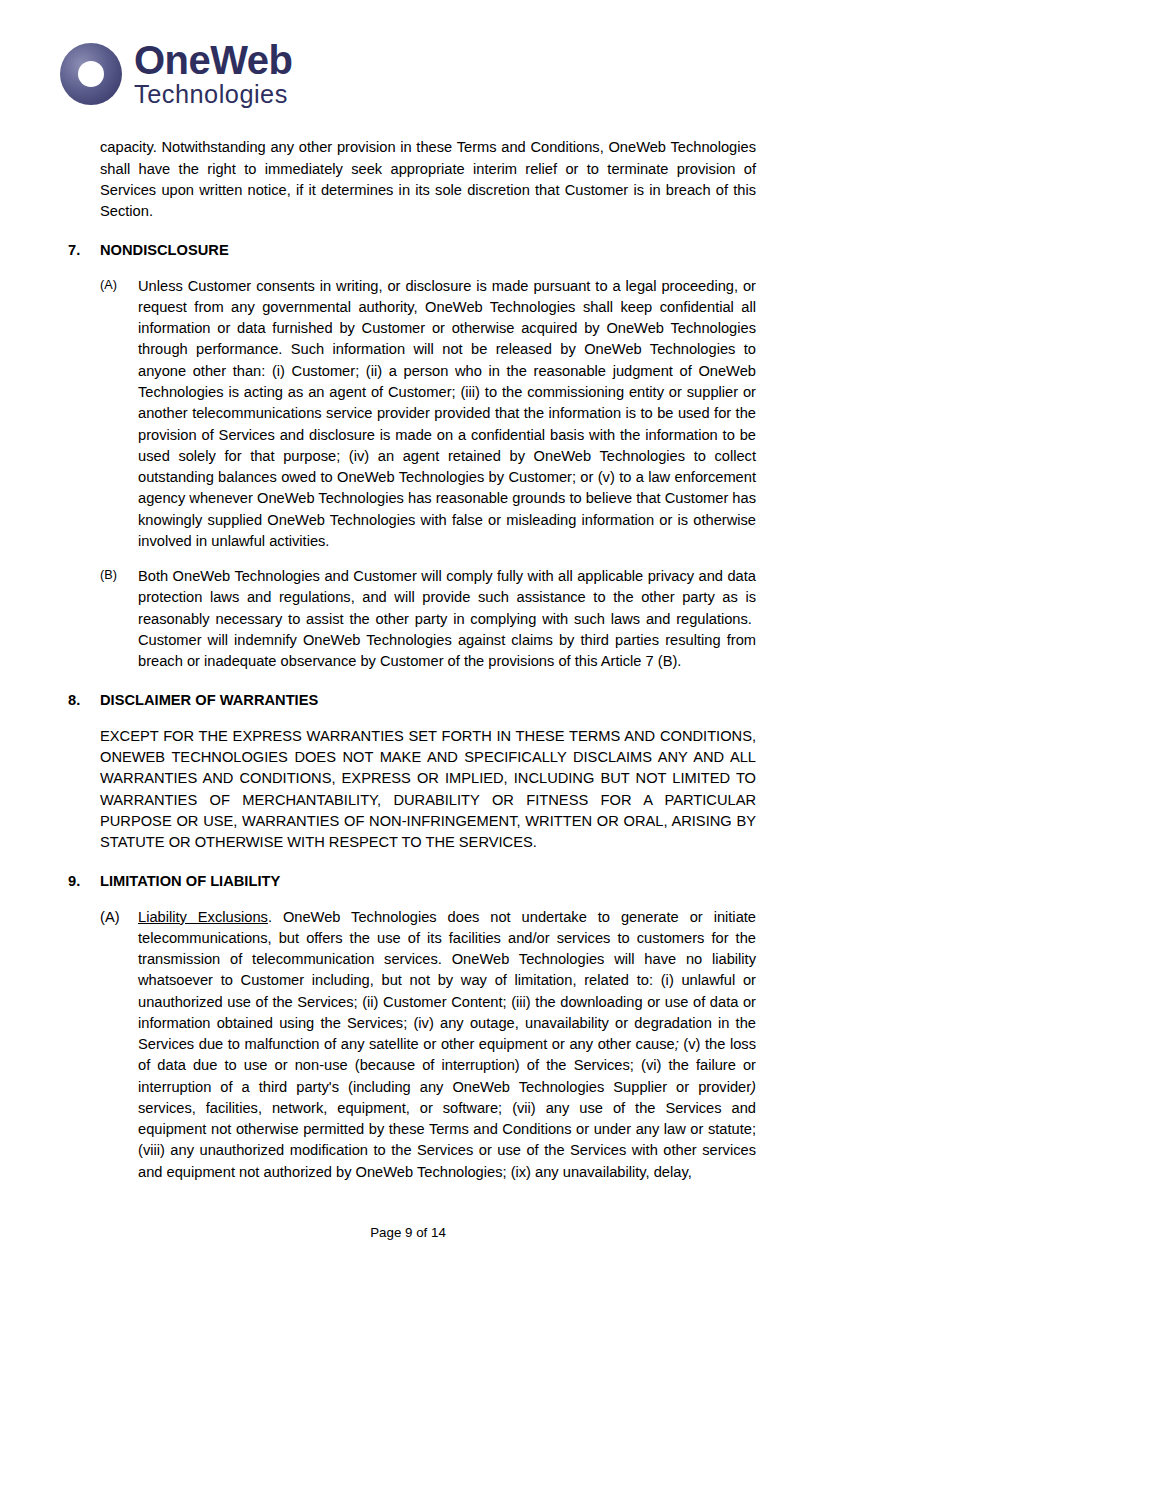OneWeb Technologies
capacity. Notwithstanding any other provision in these Terms and Conditions, OneWeb Technologies shall have the right to immediately seek appropriate interim relief or to terminate provision of Services upon written notice, if it determines in its sole discretion that Customer is in breach of this Section.
NONDISCLOSURE
Unless Customer consents in writing, or disclosure is made pursuant to a legal proceeding, or request from any governmental authority, OneWeb Technologies shall keep confidential all information or data furnished by Customer or otherwise acquired by OneWeb Technologies through performance. Such information will not be released by OneWeb Technologies to anyone other than: (i) Customer; (ii) a person who in the reasonable judgment of OneWeb Technologies is acting as an agent of Customer; (iii) to the commissioning entity or supplier or another telecommunications service provider provided that the information is to be used for the provision of Services and disclosure is made on a confidential basis with the information to be used solely for that purpose; (iv) an agent retained by OneWeb Technologies to collect outstanding balances owed to OneWeb Technologies by Customer; or (v) to a law enforcement agency whenever OneWeb Technologies has reasonable grounds to believe that Customer has knowingly supplied OneWeb Technologies with false or misleading information or is otherwise involved in unlawful activities.
Both OneWeb Technologies and Customer will comply fully with all applicable privacy and data protection laws and regulations, and will provide such assistance to the other party as is reasonably necessary to assist the other party in complying with such laws and regulations. Customer will indemnify OneWeb Technologies against claims by third parties resulting from breach or inadequate observance by Customer of the provisions of this Article 7 (B).
DISCLAIMER OF WARRANTIES
Except for the express warranties set forth in these Terms and Conditions, OneWeb Technologies does not make and specifically disclaims any and all warranties and conditions, express or implied, including but not limited to warranties of merchantability, durability or fitness for a particular purpose or use, warranties of non-infringement, written or oral, arising by statute or otherwise with respect to the Services.
LIMITATION OF LIABILITY
(A) Liability Exclusions. OneWeb Technologies does not undertake to generate or initiate telecommunications, but offers the use of its facilities and/or services to customers for the transmission of telecommunication services. OneWeb Technologies will have no liability whatsoever to Customer including, but not by way of limitation, related to: (i) unlawful or unauthorized use of the Services; (ii) Customer Content; (iii) the downloading or use of data or information obtained using the Services; (iv) any outage, unavailability or degradation in the Services due to malfunction of any satellite or other equipment or any other cause; (v) the loss of data due to use or non-use (because of interruption) of the Services; (vi) the failure or interruption of a third party's (including any OneWeb Technologies Supplier or provider) services, facilities, network, equipment, or software; (vii) any use of the Services and equipment not otherwise permitted by these Terms and Conditions or under any law or statute; (viii) any unauthorized modification to the Services or use of the Services with other services and equipment not authorized by OneWeb Technologies; (ix) any unavailability, delay,
Page 9 of 14